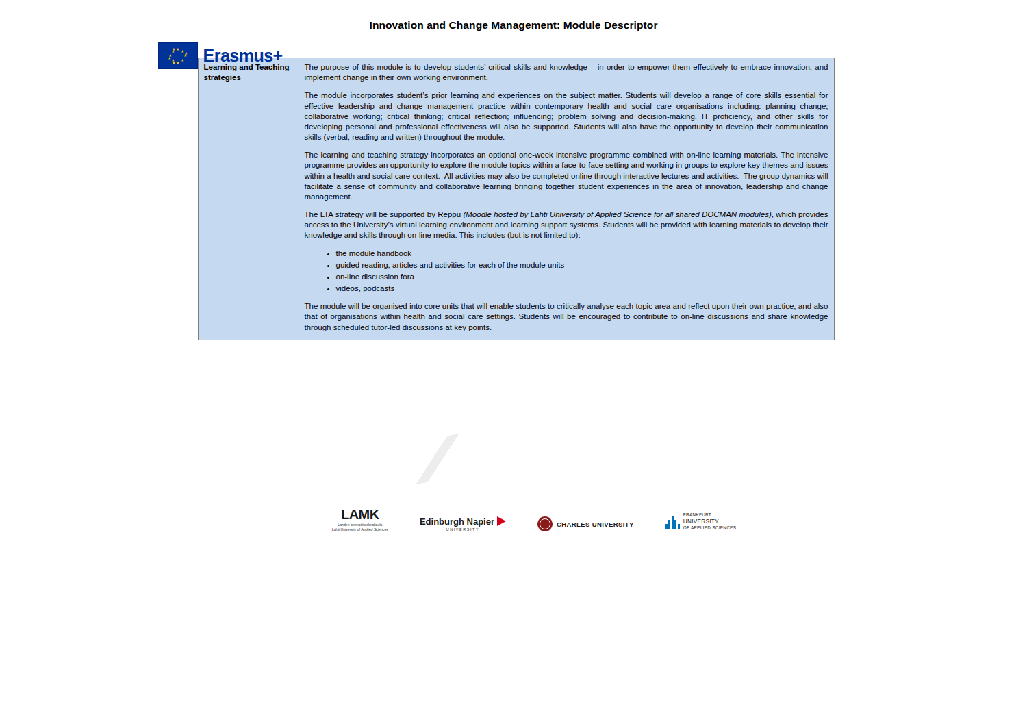Innovation and Change Management: Module Descriptor
★ ★ ★ ★ ★ ★ ★ ★ ★ ★ ★ ★
Erasmus+
| Learning and Teaching strategies | The purpose of this module is to develop students’ critical skills and knowledge – in order to empower them effectively to embrace innovation, and implement change in their own working environment. The module incorporates student’s prior learning and experiences on the subject matter. Students will develop a range of core skills essential for effective leadership and change management practice within contemporary health and social care organisations including: planning change; collaborative working; critical thinking; critical reflection; influencing; problem solving and decision-making. IT proficiency, and other skills for developing personal and professional effectiveness will also be supported. Students will also have the opportunity to develop their communication skills (verbal, reading and written) throughout the module. The learning and teaching strategy incorporates an optional one-week intensive programme combined with on-line learning materials. The intensive programme provides an opportunity to explore the module topics within a face-to-face setting and working in groups to explore key themes and issues within a health and social care context. All activities may also be completed online through interactive lectures and activities. The group dynamics will facilitate a sense of community and collaborative learning bringing together student experiences in the area of innovation, leadership and change management. The LTA strategy will be supported by Reppu (Moodle hosted by Lahti University of Applied Science for all shared DOCMAN modules) , which provides access to the University’s virtual learning environment and learning support systems. Students will be provided with learning materials to develop their knowledge and skills through on-line media. This includes (but is not limited to): the module handbook guided reading, articles and activities for each of the module units on-line discussion fora videos, podcasts The module will be organised into core units that will enable students to critically analyse each topic area and reflect upon their own practice, and also that of organisations within health and social care settings. Students will be encouraged to contribute to on-line discussions and share knowledge through scheduled tutor-led discussions at key points. |
LAMK
Lahden ammattikorkeakoulu
Lahti University of Applied Sciences
Edinburgh Napier
UNIVERSITY
CHARLES UNIVERSITY
FRANKFURT
UNIVERSITY
OF APPLIED SCIENCES